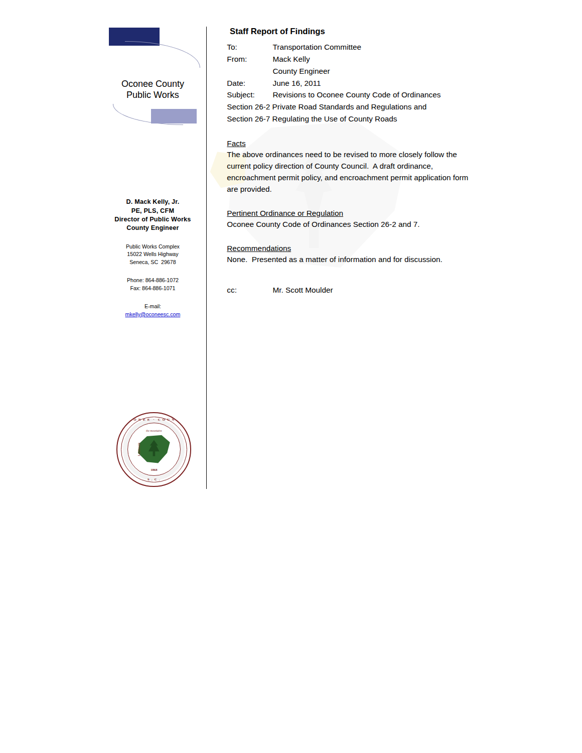Oconee County
Public Works
D. Mack Kelly, Jr. PE, PLS, CFM Director of Public Works County Engineer
Public Works Complex
15022 Wells Highway
Seneca, SC 29678
Phone: 864-886-1072
Fax: 864-886-1071
E-mail:
mkelly@oconeesc.com
O C O N E E · C O U N T Y
the mountains
Land beside
1868
S . C .
Staff Report of Findings
To: Transportation Committee From: Mack Kelly County Engineer Date: June 16, 2011 Subject: Revisions to Oconee County Code of Ordinances Section 26-2 Private Road Standards and Regulations and Section 26-7 Regulating the Use of County Roads
Facts
The above ordinances need to be revised to more closely follow the current policy direction of County Council. A draft ordinance, encroachment permit policy, and encroachment permit application form are provided.
Pertinent Ordinance or Regulation
Oconee County Code of Ordinances Section 26-2 and 7.
Recommendations
None. Presented as a matter of information and for discussion.
cc: Mr. Scott Moulder